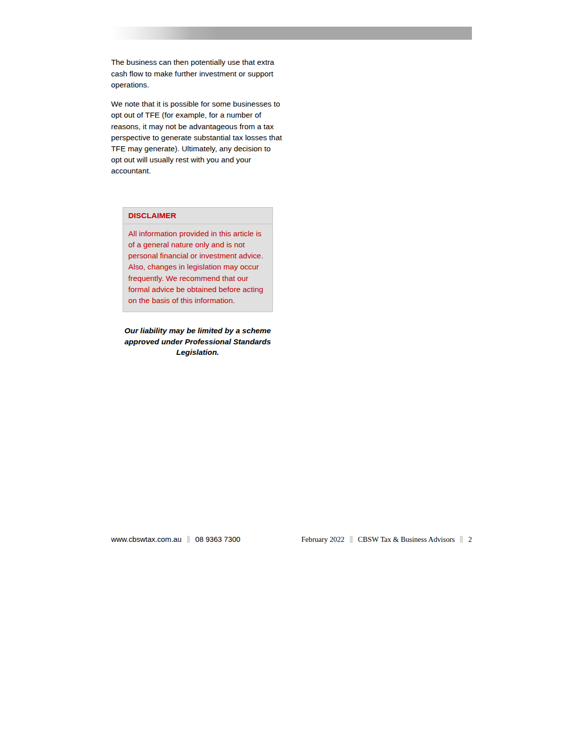The business can then potentially use that extra cash flow to make further investment or support operations.
We note that it is possible for some businesses to opt out of TFE (for example, for a number of reasons, it may not be advantageous from a tax perspective to generate substantial tax losses that TFE may generate). Ultimately, any decision to opt out will usually rest with you and your accountant.
DISCLAIMER
All information provided in this article is of a general nature only and is not personal financial or investment advice. Also, changes in legislation may occur frequently. We recommend that our formal advice be obtained before acting on the basis of this information.
Our liability may be limited by a scheme approved under Professional Standards Legislation.
www.cbswtax.com.au 08 9363 7300
February 2022 CBSW Tax & Business Advisors 2